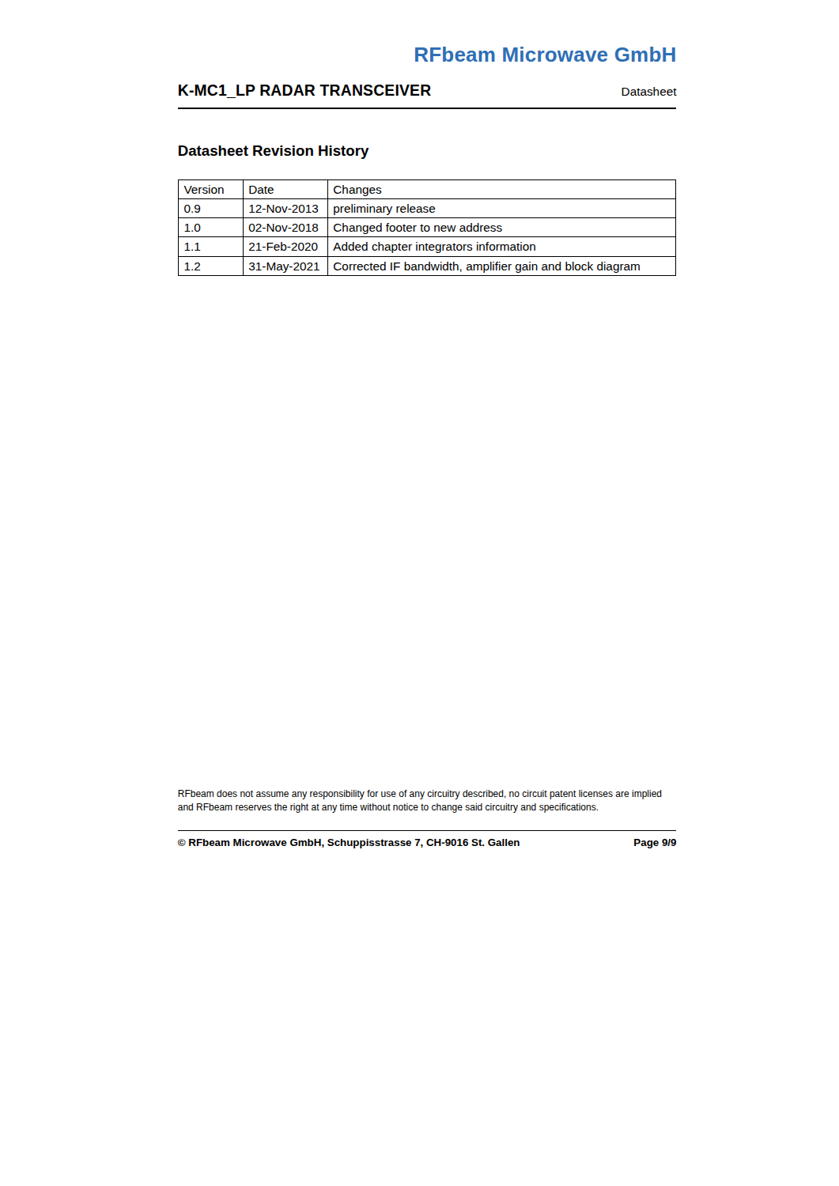RFbeam Microwave GmbH
K-MC1_LP RADAR TRANSCEIVER
Datasheet
Datasheet Revision History
| Version | Date | Changes |
| 0.9 | 12-Nov-2013 | preliminary release |
| 1.0 | 02-Nov-2018 | Changed footer to new address |
| 1.1 | 21-Feb-2020 | Added chapter integrators information |
| 1.2 | 31-May-2021 | Corrected IF bandwidth, amplifier gain and block diagram |
RFbeam does not assume any responsibility for use of any circuitry described, no circuit patent licenses are implied and RFbeam reserves the right at any time without notice to change said circuitry and specifications.
© RFbeam Microwave GmbH, Schuppisstrasse 7, CH-9016 St. Gallen
Page 9/9